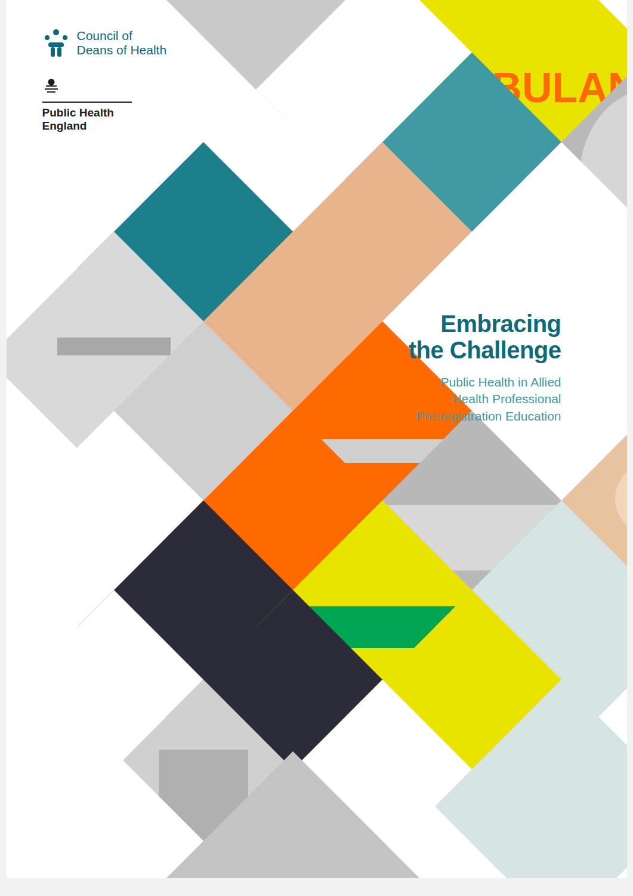Council of
Deans of Health
Public Health
England
Embracing
the Challenge
Public Health in Allied
Health Professional
Pre-registration Education
Cover page of the report “Embracing the Challenge: Public Health in Allied Health Professional Pre-registration Education”, published by the Council of Deans of Health and Public Health England.